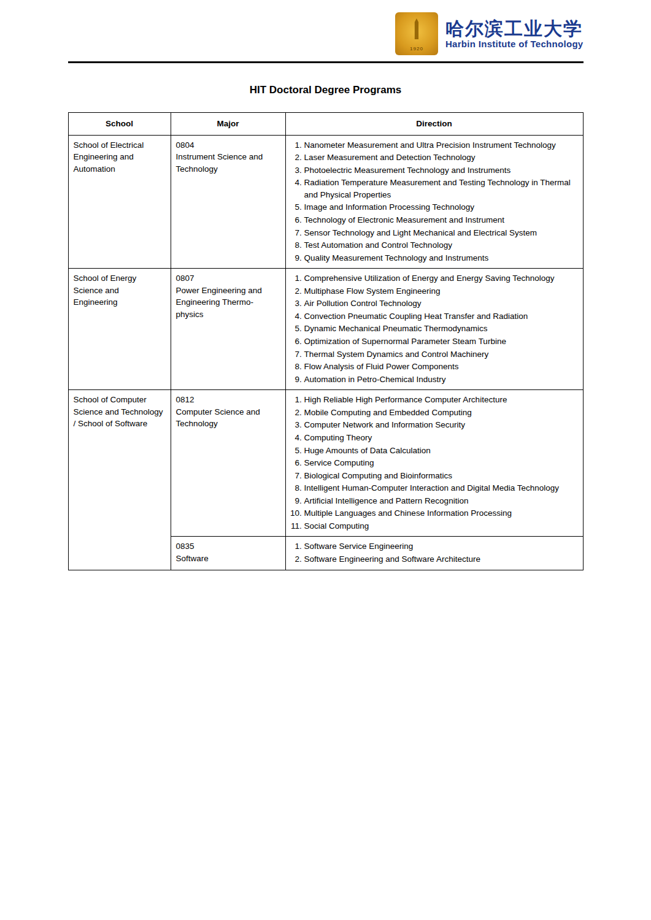哈尔滨工业大学
Harbin Institute of Technology
HIT Doctoral Degree Programs
| School | Major | Direction |
| --- | --- | --- |
| School of Electrical Engineering and Automation | 0804 Instrument Science and Technology | Nanometer Measurement and Ultra Precision Instrument Technology Laser Measurement and Detection Technology Photoelectric Measurement Technology and Instruments Radiation Temperature Measurement and Testing Technology in Thermal and Physical Properties Image and Information Processing Technology Technology of Electronic Measurement and Instrument Sensor Technology and Light Mechanical and Electrical System Test Automation and Control Technology Quality Measurement Technology and Instruments |
| School of Energy Science and Engineering | 0807 Power Engineering and Engineering Thermo-physics | Comprehensive Utilization of Energy and Energy Saving Technology Multiphase Flow System Engineering Air Pollution Control Technology Convection Pneumatic Coupling Heat Transfer and Radiation Dynamic Mechanical Pneumatic Thermodynamics Optimization of Supernormal Parameter Steam Turbine Thermal System Dynamics and Control Machinery Flow Analysis of Fluid Power Components Automation in Petro-Chemical Industry |
| School of Computer Science and Technology / School of Software | 0812 Computer Science and Technology | High Reliable High Performance Computer Architecture Mobile Computing and Embedded Computing Computer Network and Information Security Computing Theory Huge Amounts of Data Calculation Service Computing Biological Computing and Bioinformatics Intelligent Human-Computer Interaction and Digital Media Technology Artificial Intelligence and Pattern Recognition Multiple Languages and Chinese Information Processing Social Computing |
| 0835 Software | Software Service Engineering Software Engineering and Software Architecture |